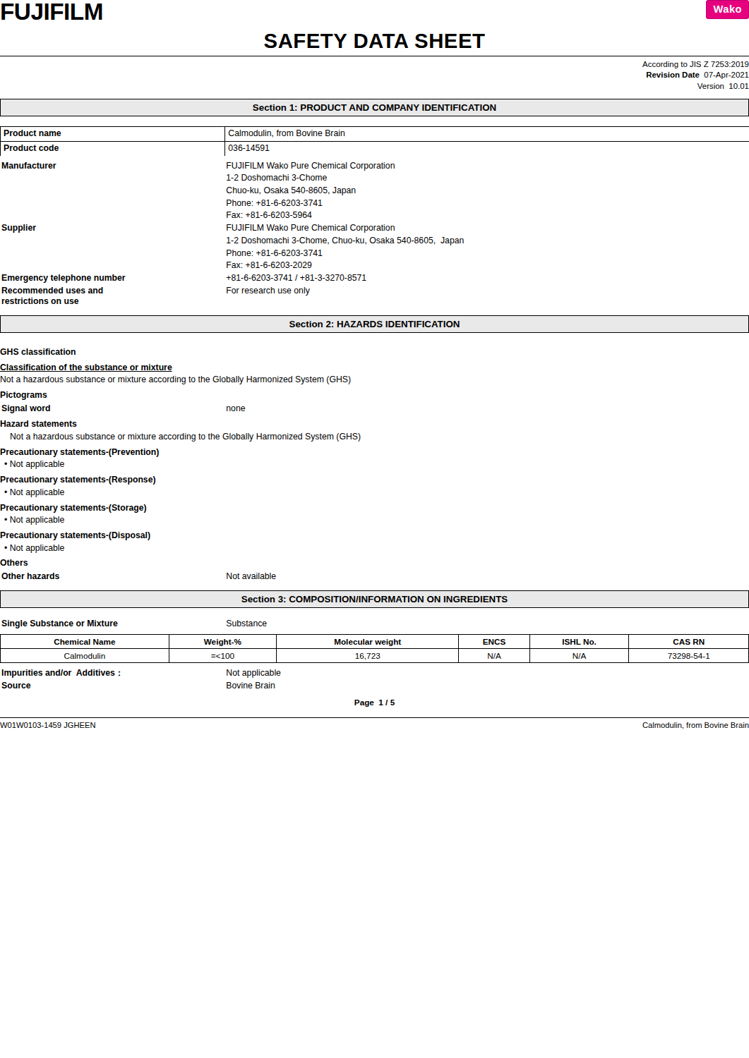FUJIFILM
Wako
SAFETY DATA SHEET
According to JIS Z 7253:2019
Revision Date 07-Apr-2021
Version 10.01
Section 1: PRODUCT AND COMPANY IDENTIFICATION
Product name
Calmodulin, from Bovine Brain
Product code
036-14591
| Manufacturer | FUJIFILM Wako Pure Chemical Corporation |
| | 1-2 Doshomachi 3-Chome |
| | Chuo-ku, Osaka 540-8605, Japan |
| | Phone: +81-6-6203-3741 |
| | Fax: +81-6-6203-5964 |
| Supplier | FUJIFILM Wako Pure Chemical Corporation |
| | 1-2 Doshomachi 3-Chome, Chuo-ku, Osaka 540-8605, Japan |
| | Phone: +81-6-6203-3741 |
| | Fax: +81-6-6203-2029 |
| Emergency telephone number | +81-6-6203-3741 / +81-3-3270-8571 |
| Recommended uses and restrictions on use | For research use only |
Section 2: HAZARDS IDENTIFICATION
GHS classification
Classification of the substance or mixture
Not a hazardous substance or mixture according to the Globally Harmonized System (GHS)
Pictograms
| Signal word | none |
Hazard statements
Not a hazardous substance or mixture according to the Globally Harmonized System (GHS)
Precautionary statements-(Prevention)
• Not applicable
Precautionary statements-(Response)
• Not applicable
Precautionary statements-(Storage)
• Not applicable
Precautionary statements-(Disposal)
• Not applicable
Others
| Other hazards | Not available |
Section 3: COMPOSITION/INFORMATION ON INGREDIENTS
| Single Substance or Mixture | Substance |
| Chemical Name | Weight-% | Molecular weight | ENCS | ISHL No. | CAS RN |
| --- | --- | --- | --- | --- | --- |
| Calmodulin | =<100 | 16,723 | N/A | N/A | 73298-54-1 |
| Impurities and/or Additives： | Not applicable |
| Source | Bovine Brain |
Page 1 / 5
W01W0103-1459 JGHEEN
Calmodulin, from Bovine Brain